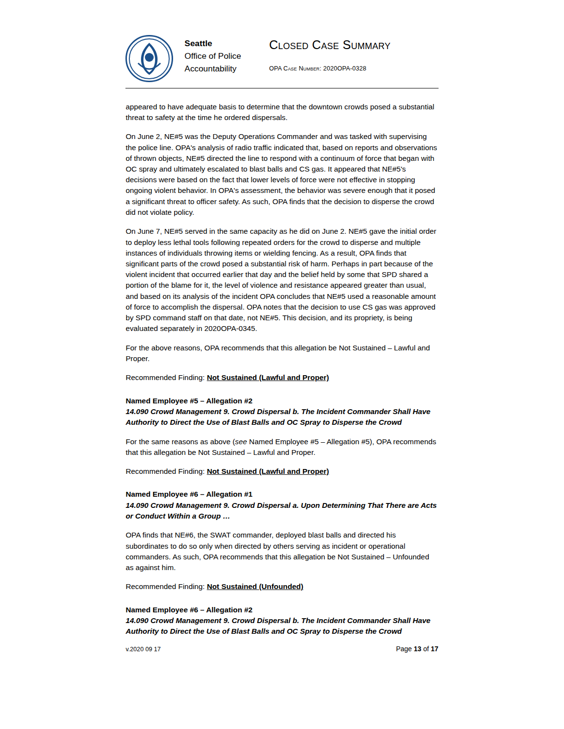Seattle
Office of Police
Accountability
Closed Case Summary
OPA Case Number: 2020OPA-0328
appeared to have adequate basis to determine that the downtown crowds posed a substantial threat to safety at the time he ordered dispersals.
On June 2, NE#5 was the Deputy Operations Commander and was tasked with supervising the police line. OPA's analysis of radio traffic indicated that, based on reports and observations of thrown objects, NE#5 directed the line to respond with a continuum of force that began with OC spray and ultimately escalated to blast balls and CS gas. It appeared that NE#5's decisions were based on the fact that lower levels of force were not effective in stopping ongoing violent behavior. In OPA's assessment, the behavior was severe enough that it posed a significant threat to officer safety. As such, OPA finds that the decision to disperse the crowd did not violate policy.
On June 7, NE#5 served in the same capacity as he did on June 2. NE#5 gave the initial order to deploy less lethal tools following repeated orders for the crowd to disperse and multiple instances of individuals throwing items or wielding fencing. As a result, OPA finds that significant parts of the crowd posed a substantial risk of harm. Perhaps in part because of the violent incident that occurred earlier that day and the belief held by some that SPD shared a portion of the blame for it, the level of violence and resistance appeared greater than usual, and based on its analysis of the incident OPA concludes that NE#5 used a reasonable amount of force to accomplish the dispersal. OPA notes that the decision to use CS gas was approved by SPD command staff on that date, not NE#5. This decision, and its propriety, is being evaluated separately in 2020OPA-0345.
For the above reasons, OPA recommends that this allegation be Not Sustained – Lawful and Proper.
Recommended Finding: Not Sustained (Lawful and Proper)
Named Employee #5 – Allegation #2
14.090 Crowd Management 9. Crowd Dispersal b. The Incident Commander Shall Have Authority to Direct the Use of Blast Balls and OC Spray to Disperse the Crowd
For the same reasons as above (see Named Employee #5 – Allegation #5), OPA recommends that this allegation be Not Sustained – Lawful and Proper.
Recommended Finding: Not Sustained (Lawful and Proper)
Named Employee #6 – Allegation #1
14.090 Crowd Management 9. Crowd Dispersal a. Upon Determining That There are Acts or Conduct Within a Group …
OPA finds that NE#6, the SWAT commander, deployed blast balls and directed his subordinates to do so only when directed by others serving as incident or operational commanders. As such, OPA recommends that this allegation be Not Sustained – Unfounded as against him.
Recommended Finding: Not Sustained (Unfounded)
Named Employee #6 – Allegation #2
14.090 Crowd Management 9. Crowd Dispersal b. The Incident Commander Shall Have Authority to Direct the Use of Blast Balls and OC Spray to Disperse the Crowd
v.2020 09 17
Page 13 of 17